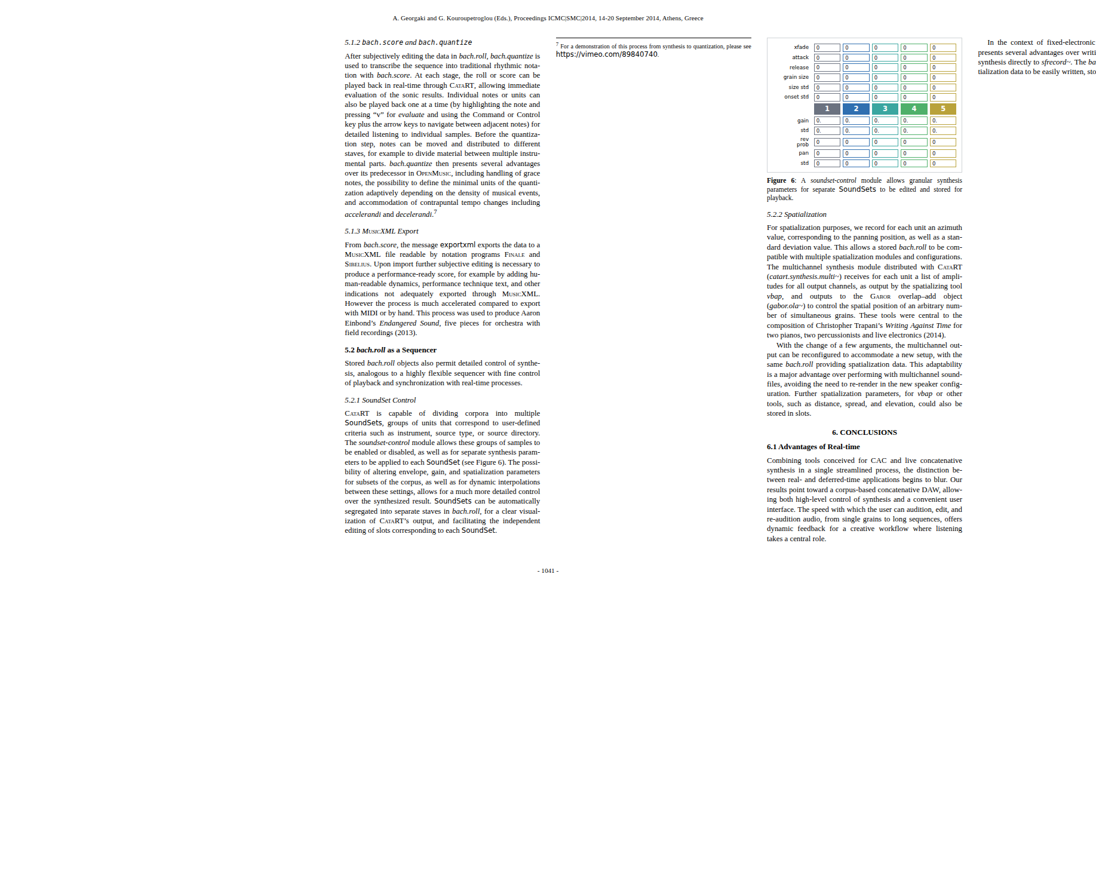A. Georgaki and G. Kouroupetroglou (Eds.), Proceedings ICMC|SMC|2014, 14-20 September 2014, Athens, Greece
5.1.2 bach.score and bach.quantize
After subjectively editing the data in bach.roll, bach.quantize is used to transcribe the sequence into traditional rhythmic notation with bach.score. At each stage, the roll or score can be played back in real-time through CataRT, allowing immediate evaluation of the sonic results. Individual notes or units can also be played back one at a time (by highlighting the note and pressing “v” for evaluate and using the Command or Control key plus the arrow keys to navigate between adjacent notes) for detailed listening to individual samples. Before the quantization step, notes can be moved and distributed to different staves, for example to divide material between multiple instrumental parts. bach.quantize then presents several advantages over its predecessor in OpenMusic, including handling of grace notes, the possibility to define the minimal units of the quantization adaptively depending on the density of musical events, and accommodation of contrapuntal tempo changes including accelerandi and decelerandi.7
5.1.3 MusicXML Export
From bach.score, the message exportxml exports the data to a MusicXML file readable by notation programs Finale and Sibelius. Upon import further subjective editing is necessary to produce a performance-ready score, for example by adding human-readable dynamics, performance technique text, and other indications not adequately exported through MusicXML. However the process is much accelerated compared to export with MIDI or by hand. This process was used to produce Aaron Einbond’s Endangered Sound, five pieces for orchestra with field recordings (2013).
5.2 bach.roll as a Sequencer
Stored bach.roll objects also permit detailed control of synthesis, analogous to a highly flexible sequencer with fine control of playback and synchronization with real-time processes.
5.2.1 SoundSet Control
CataRT is capable of dividing corpora into multiple SoundSets, groups of units that correspond to user-defined criteria such as instrument, source type, or source directory. The soundset-control module allows these groups of samples to be enabled or disabled, as well as for separate synthesis parameters to be applied to each SoundSet (see Figure 6). The possibility of altering envelope, gain, and spatialization parameters for subsets of the corpus, as well as for dynamic interpolations between these settings, allows for a much more detailed control over the synthesized result. SoundSets can be automatically segregated into separate staves in bach.roll, for a clear visualization of CataRT’s output, and facilitating the independent editing of slots corresponding to each SoundSet.
7 For a demonstration of this process from synthesis to quantization, please see https://vimeo.com/89840740.
| xfade | 0 | 0 | 0 | 0 | 0 |
| attack | 0 | 0 | 0 | 0 | 0 |
| release | 0 | 0 | 0 | 0 | 0 |
| grain size | 0 | 0 | 0 | 0 | 0 |
| size std | 0 | 0 | 0 | 0 | 0 |
| onset std | 0 | 0 | 0 | 0 | 0 |
| | 1 | 2 | 3 | 4 | 5 |
| gain | 0. | 0. | 0. | 0. | 0. |
| std | 0. | 0. | 0. | 0. | 0. |
| rev prob | 0 | 0 | 0 | 0 | 0 |
| pan | 0 | 0 | 0 | 0 | 0 |
| std | 0 | 0 | 0 | 0 | 0 |
Figure 6: A soundset-control module allows granular synthesis parameters for separate SoundSets to be edited and stored for playback.
5.2.2 Spatialization
For spatialization purposes, we record for each unit an azimuth value, corresponding to the panning position, as well as a standard deviation value. This allows a stored bach.roll to be compatible with multiple spatialization modules and configurations. The multichannel synthesis module distributed with CataRT (catart.synthesis.multi~) receives for each unit a list of amplitudes for all output channels, as output by the spatializing tool vbap, and outputs to the Gabor overlap–add object (gabor.ola~) to control the spatial position of an arbitrary number of simultaneous grains. These tools were central to the composition of Christopher Trapani’s Writing Against Time for two pianos, two percussionists and live electronics (2014).
With the change of a few arguments, the multichannel output can be reconfigured to accommodate a new setup, with the same bach.roll providing spatialization data. This adaptability is a major advantage over performing with multichannel soundfiles, avoiding the need to re-render in the new speaker configuration. Further spatialization parameters, for vbap or other tools, such as distance, spread, and elevation, could also be stored in slots.
6. CONCLUSIONS
6.1 Advantages of Real-time
Combining tools conceived for CAC and live concatenative synthesis in a single streamlined process, the distinction between real- and deferred-time applications begins to blur. Our results point toward a corpus-based concatenative DAW, allowing both high-level control of synthesis and a convenient user interface. The speed with which the user can audition, edit, and re-audition audio, from single grains to long sequences, offers dynamic feedback for a creative workflow where listening takes a central role.
In the context of fixed-electronic synthesis, bach storage presents several advantages over writing the results of CataRT synthesis directly to sfrecord~. The bach.roll object allows spatialization data to be easily written, stored,
- 1041 -